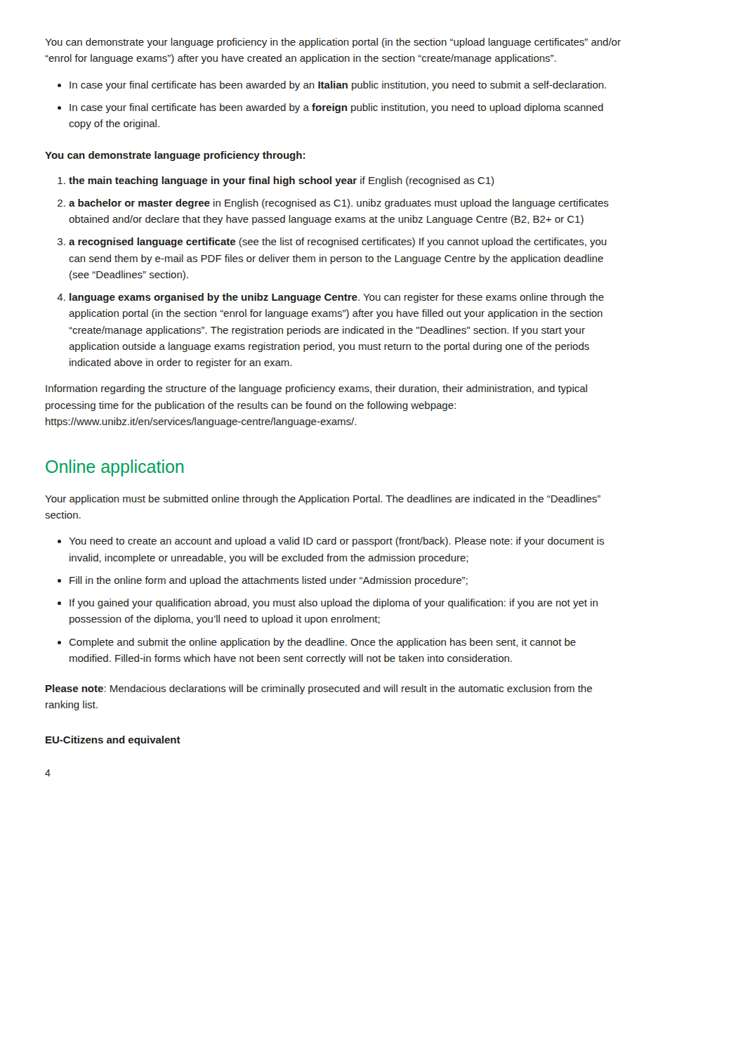You can demonstrate your language proficiency in the application portal (in the section “upload language certificates” and/or “enrol for language exams”) after you have created an application in the section “create/manage applications”.
In case your final certificate has been awarded by an Italian public institution, you need to submit a self-declaration.
In case your final certificate has been awarded by a foreign public institution, you need to upload diploma scanned copy of the original.
You can demonstrate language proficiency through:
the main teaching language in your final high school year if English (recognised as C1)
a bachelor or master degree in English (recognised as C1). unibz graduates must upload the language certificates obtained and/or declare that they have passed language exams at the unibz Language Centre (B2, B2+ or C1)
a recognised language certificate (see the list of recognised certificates) If you cannot upload the certificates, you can send them by e-mail as PDF files or deliver them in person to the Language Centre by the application deadline (see “Deadlines” section).
language exams organised by the unibz Language Centre. You can register for these exams online through the application portal (in the section “enrol for language exams”) after you have filled out your application in the section “create/manage applications”. The registration periods are indicated in the "Deadlines" section. If you start your application outside a language exams registration period, you must return to the portal during one of the periods indicated above in order to register for an exam.
Information regarding the structure of the language proficiency exams, their duration, their administration, and typical processing time for the publication of the results can be found on the following webpage: https://www.unibz.it/en/services/language-centre/language-exams/.
Online application
Your application must be submitted online through the Application Portal. The deadlines are indicated in the “Deadlines” section.
You need to create an account and upload a valid ID card or passport (front/back). Please note: if your document is invalid, incomplete or unreadable, you will be excluded from the admission procedure;
Fill in the online form and upload the attachments listed under “Admission procedure”;
If you gained your qualification abroad, you must also upload the diploma of your qualification: if you are not yet in possession of the diploma, you’ll need to upload it upon enrolment;
Complete and submit the online application by the deadline. Once the application has been sent, it cannot be modified. Filled-in forms which have not been sent correctly will not be taken into consideration.
Please note: Mendacious declarations will be criminally prosecuted and will result in the automatic exclusion from the ranking list.
EU-Citizens and equivalent
4